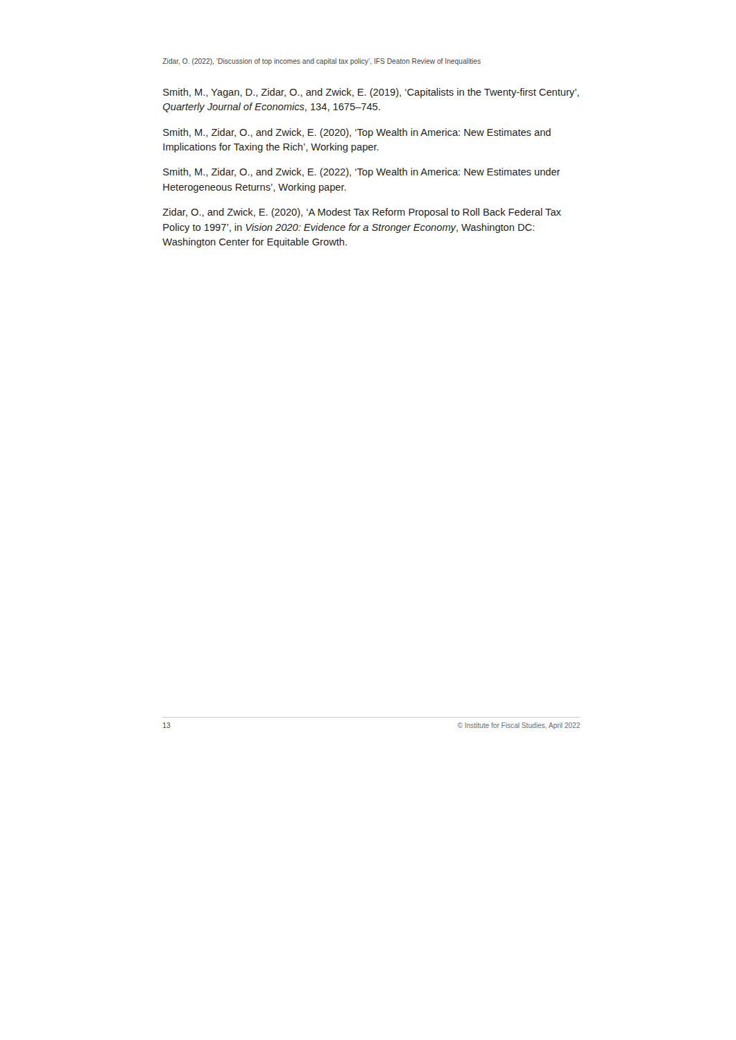Zidar, O. (2022), ‘Discussion of top incomes and capital tax policy’, IFS Deaton Review of Inequalities
Smith, M., Yagan, D., Zidar, O., and Zwick, E. (2019), ‘Capitalists in the Twenty-first Century’, Quarterly Journal of Economics, 134, 1675–745.
Smith, M., Zidar, O., and Zwick, E. (2020), ‘Top Wealth in America: New Estimates and Implications for Taxing the Rich’, Working paper.
Smith, M., Zidar, O., and Zwick, E. (2022), ‘Top Wealth in America: New Estimates under Heterogeneous Returns’, Working paper.
Zidar, O., and Zwick, E. (2020), ‘A Modest Tax Reform Proposal to Roll Back Federal Tax Policy to 1997’, in Vision 2020: Evidence for a Stronger Economy, Washington DC: Washington Center for Equitable Growth.
13 © Institute for Fiscal Studies, April 2022